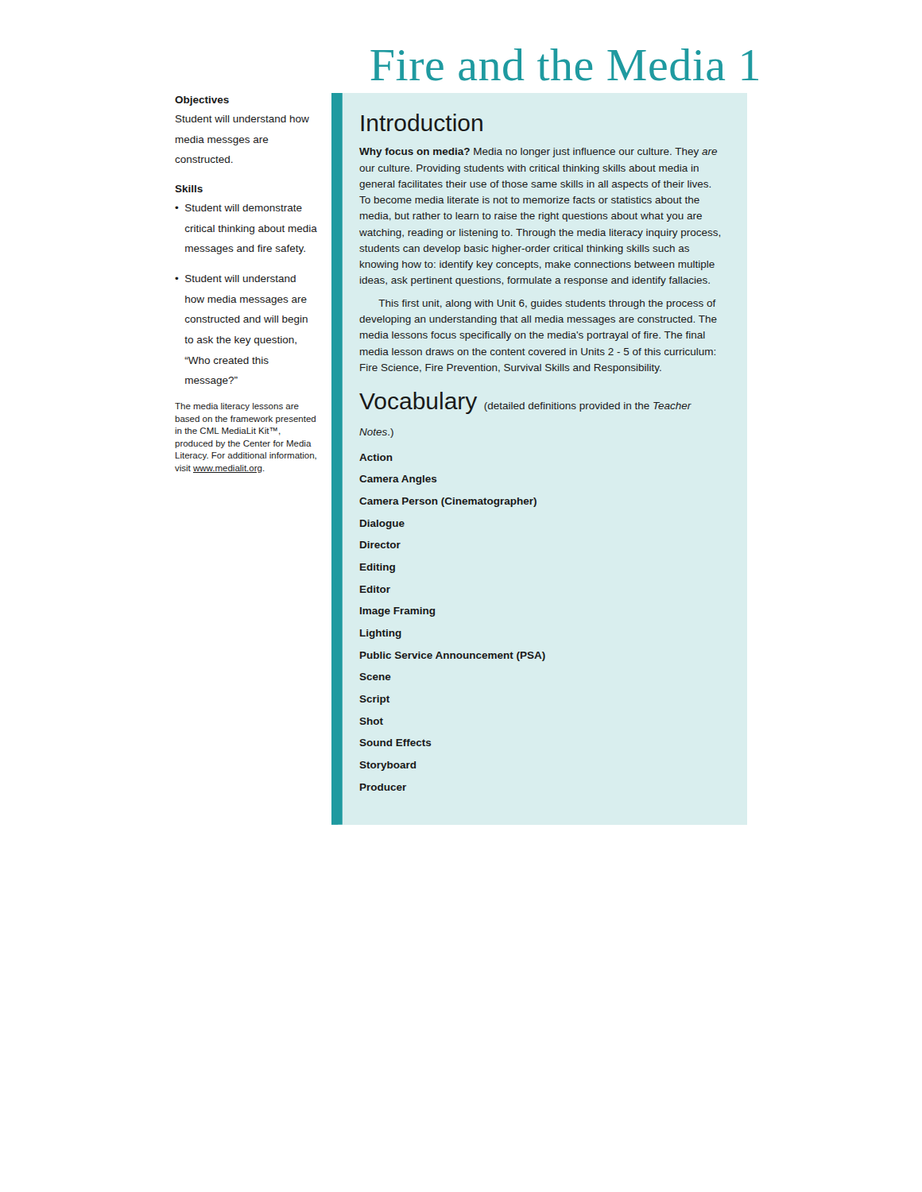Fire and the Media 1
Objectives
Student will understand how media messges are constructed.
Skills
Student will demonstrate critical thinking about media messages and fire safety.
Student will understand how media messages are constructed and will begin to ask the key question, “Who created this message?”
The media literacy lessons are based on the framework presented in the CML MediaLit Kit™, produced by the Center for Media Literacy. For additional information, visit www.medialit.org.
Introduction
Why focus on media? Media no longer just influence our culture. They are our culture. Providing students with critical thinking skills about media in general facilitates their use of those same skills in all aspects of their lives. To become media literate is not to memorize facts or statistics about the media, but rather to learn to raise the right questions about what you are watching, reading or listening to. Through the media literacy inquiry process, students can develop basic higher-order critical thinking skills such as knowing how to: identify key concepts, make connections between multiple ideas, ask pertinent questions, formulate a response and identify fallacies.
This first unit, along with Unit 6, guides students through the process of developing an understanding that all media messages are constructed. The media lessons focus specifically on the media's portrayal of fire. The final media lesson draws on the content covered in Units 2 - 5 of this curriculum: Fire Science, Fire Prevention, Survival Skills and Responsibility.
Vocabulary (detailed definitions provided in the Teacher Notes.)
Action
Camera Angles
Camera Person (Cinematographer)
Dialogue
Director
Editing
Editor
Image Framing
Lighting
Public Service Announcement (PSA)
Scene
Script
Shot
Sound Effects
Storyboard
Producer